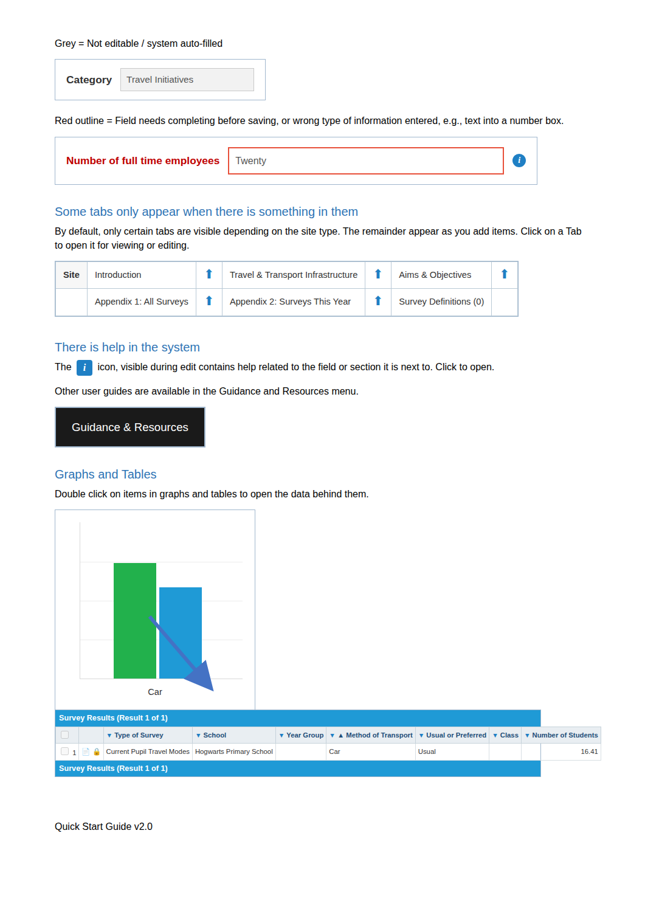Grey = Not editable / system auto-filled
Category Travel Initiatives
Red outline = Field needs completing before saving, or wrong type of information entered, e.g., text into a number box.
Number of full time employees Twenty i
Some tabs only appear when there is something in them
By default, only certain tabs are visible depending on the site type. The remainder appear as you add items. Click on a Tab to open it for viewing or editing.
| Site | Introduction | ⬆ | Travel & Transport Infrastructure | ⬆ | Aims & Objectives | ⬆ |
| | Appendix 1: All Surveys | ⬆ | Appendix 2: Surveys This Year | ⬆ | Survey Definitions (0) | |
There is help in the system
The i icon, visible during edit contains help related to the field or section it is next to. Click to open.
Other user guides are available in the Guidance and Resources menu.
Guidance & Resources
Graphs and Tables
Double click on items in graphs and tables to open the data behind them.
Car
Survey Results (Result 1 of 1)
| | | ▼ Type of Survey | ▼ School | ▼ Year Group | ▼ ▲ Method of Transport | ▼ Usual or Preferred | ▼ Class | ▼ Number of Students |
| --- | --- | --- | --- | --- | --- | --- | --- | --- |
| 1 | 📄 🔒 | Current Pupil Travel Modes | Hogwarts Primary School | | Car | Usual | | 16.41 |
Survey Results (Result 1 of 1)
Quick Start Guide v2.0